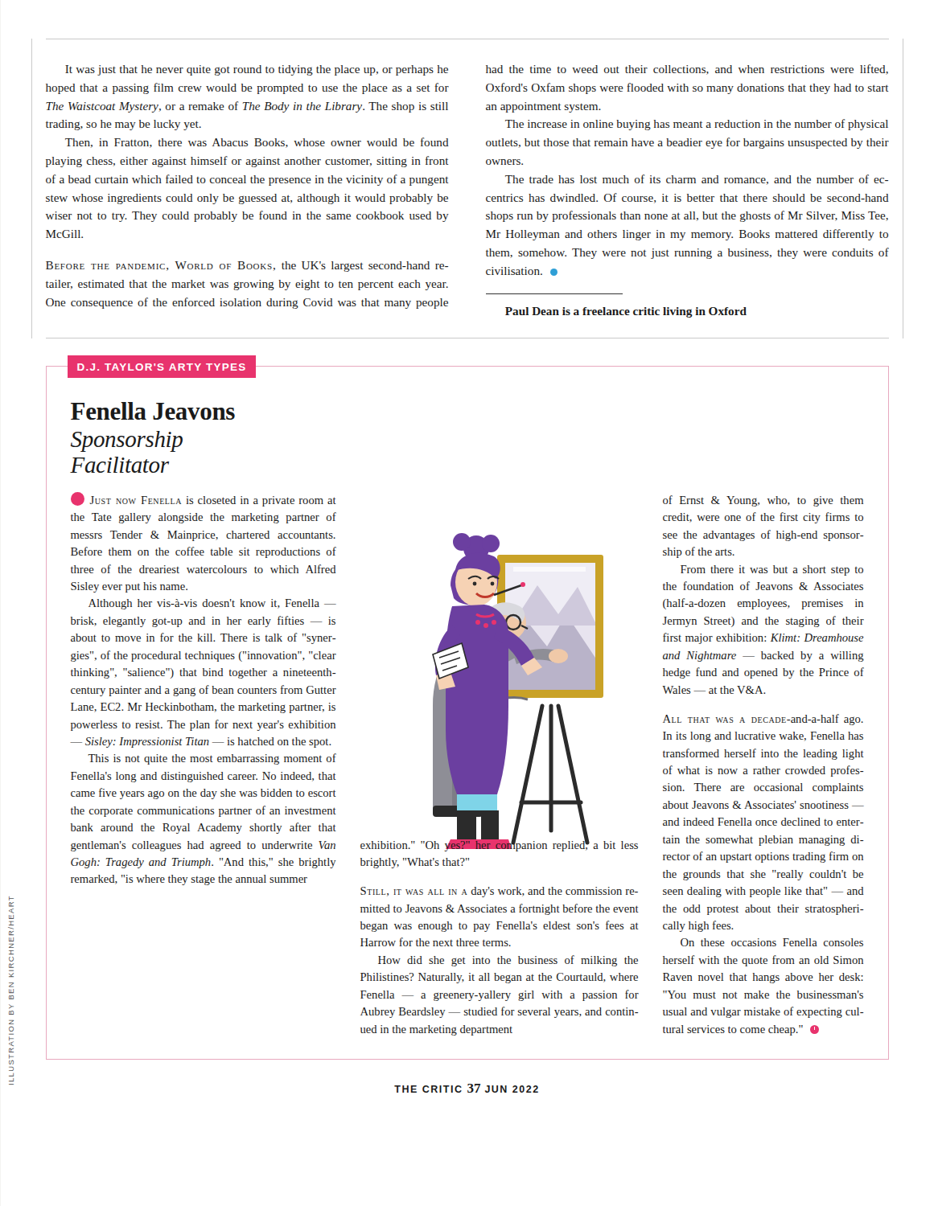It was just that he never quite got round to tidying the place up, or perhaps he hoped that a passing film crew would be prompted to use the place as a set for The Waistcoat Mystery, or a remake of The Body in the Library. The shop is still trading, so he may be lucky yet.
Then, in Fratton, there was Abacus Books, whose owner would be found playing chess, either against himself or against another customer, sitting in front of a bead curtain which failed to conceal the presence in the vicinity of a pungent stew whose ingredients could only be guessed at, although it would probably be wiser not to try. They could probably be found in the same cookbook used by McGill.
Before the pandemic, World of Books, the UK's largest second-hand retailer, estimated that the market was growing by eight to ten percent each year. One consequence of the enforced isolation during Covid was that many people had the time to weed out their collections, and when restrictions were lifted, Oxford's Oxfam shops were flooded with so many donations that they had to start an appointment system.
The increase in online buying has meant a reduction in the number of physical outlets, but those that remain have a beadier eye for bargains unsuspected by their owners.
The trade has lost much of its charm and romance, and the number of eccentrics has dwindled. Of course, it is better that there should be second-hand shops run by professionals than none at all, but the ghosts of Mr Silver, Miss Tee, Mr Holleyman and others linger in my memory. Books mattered differently to them, somehow. They were not just running a business, they were conduits of civilisation.
Paul Dean is a freelance critic living in Oxford
D.J. Taylor's Arty Types
Fenella JeavonsSponsorship
Facilitator
Just now Fenella is closeted in a private room at the Tate gallery alongside the marketing partner of messrs Tender & Mainprice, chartered accountants. Before them on the coffee table sit reproductions of three of the dreariest watercolours to which Alfred Sisley ever put his name.
Although her vis-à-vis doesn't know it, Fenella — brisk, elegantly got-up and in her early fifties — is about to move in for the kill. There is talk of "synergies", of the procedural techniques ("innovation", "clear thinking", "salience") that bind together a nineteenth-century painter and a gang of bean counters from Gutter Lane, EC2. Mr Heckinbotham, the marketing partner, is powerless to resist. The plan for next year's exhibition — Sisley: Impressionist Titan — is hatched on the spot.
This is not quite the most embarrassing moment of Fenella's long and distinguished career. No indeed, that came five years ago on the day she was bidden to escort the corporate communications partner of an investment bank around the Royal Academy shortly after that gentleman's colleagues had agreed to underwrite Van Gogh: Tragedy and Triumph. "And this," she brightly remarked, "is where they stage the annual summer
exhibition." "Oh yes?" her companion replied, a bit less brightly, "What's that?"
Still, it was all in a day's work, and the commission remitted to Jeavons & Associates a fortnight before the event began was enough to pay Fenella's eldest son's fees at Harrow for the next three terms.
How did she get into the business of milking the Philistines? Naturally, it all began at the Courtauld, where Fenella — a greenery-yallery girl with a passion for Aubrey Beardsley — studied for several years, and continued in the marketing department
of Ernst & Young, who, to give them credit, were one of the first city firms to see the advantages of high-end sponsorship of the arts.
From there it was but a short step to the foundation of Jeavons & Associates (half-a-dozen employees, premises in Jermyn Street) and the staging of their first major exhibition: Klimt: Dreamhouse and Nightmare — backed by a willing hedge fund and opened by the Prince of Wales — at the V&A.
All that was a decade-and-a-half ago. In its long and lucrative wake, Fenella has transformed herself into the leading light of what is now a rather crowded profession. There are occasional complaints about Jeavons & Associates' snootiness — and indeed Fenella once declined to entertain the somewhat plebian managing director of an upstart options trading firm on the grounds that she "really couldn't be seen dealing with people like that" — and the odd protest about their stratospherically high fees.
On these occasions Fenella consoles herself with the quote from an old Simon Raven novel that hangs above her desk: "You must not make the businessman's usual and vulgar mistake of expecting cultural services to come cheap."
Illustration by Ben Kirchner/Heart
THE CRITIC 37 JUN 2022